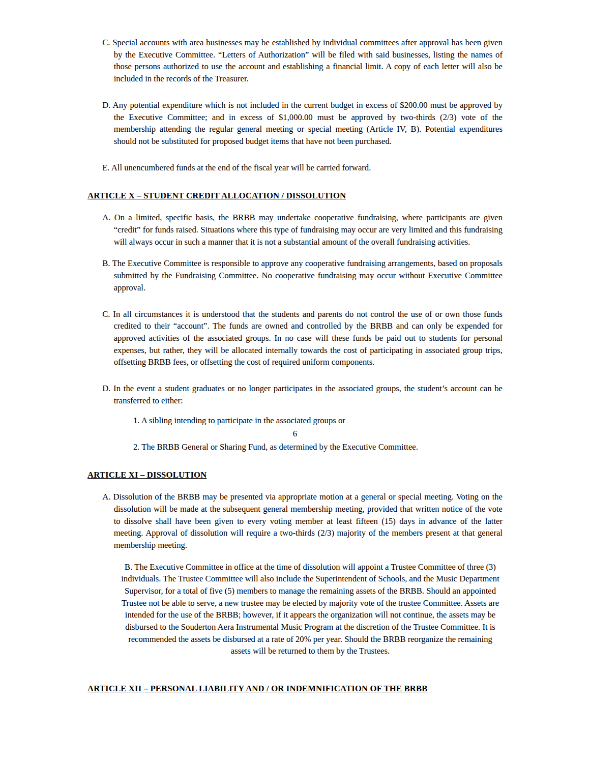C. Special accounts with area businesses may be established by individual committees after approval has been given by the Executive Committee. “Letters of Authorization” will be filed with said businesses, listing the names of those persons authorized to use the account and establishing a financial limit. A copy of each letter will also be included in the records of the Treasurer.
D. Any potential expenditure which is not included in the current budget in excess of $200.00 must be approved by the Executive Committee; and in excess of $1,000.00 must be approved by two-thirds (2/3) vote of the membership attending the regular general meeting or special meeting (Article IV, B). Potential expenditures should not be substituted for proposed budget items that have not been purchased.
E. All unencumbered funds at the end of the fiscal year will be carried forward.
ARTICLE X – STUDENT CREDIT ALLOCATION / DISSOLUTION
A. On a limited, specific basis, the BRBB may undertake cooperative fundraising, where participants are given “credit” for funds raised. Situations where this type of fundraising may occur are very limited and this fundraising will always occur in such a manner that it is not a substantial amount of the overall fundraising activities.
B. The Executive Committee is responsible to approve any cooperative fundraising arrangements, based on proposals submitted by the Fundraising Committee. No cooperative fundraising may occur without Executive Committee approval.
C. In all circumstances it is understood that the students and parents do not control the use of or own those funds credited to their “account”. The funds are owned and controlled by the BRBB and can only be expended for approved activities of the associated groups. In no case will these funds be paid out to students for personal expenses, but rather, they will be allocated internally towards the cost of participating in associated group trips, offsetting BRBB fees, or offsetting the cost of required uniform components.
D. In the event a student graduates or no longer participates in the associated groups, the student’s account can be transferred to either:
1. A sibling intending to participate in the associated groups or
6
2. The BRBB General or Sharing Fund, as determined by the Executive Committee.
ARTICLE XI – DISSOLUTION
A. Dissolution of the BRBB may be presented via appropriate motion at a general or special meeting. Voting on the dissolution will be made at the subsequent general membership meeting, provided that written notice of the vote to dissolve shall have been given to every voting member at least fifteen (15) days in advance of the latter meeting. Approval of dissolution will require a two-thirds (2/3) majority of the members present at that general membership meeting.
B. The Executive Committee in office at the time of dissolution will appoint a Trustee Committee of three (3) individuals. The Trustee Committee will also include the Superintendent of Schools, and the Music Department Supervisor, for a total of five (5) members to manage the remaining assets of the BRBB. Should an appointed Trustee not be able to serve, a new trustee may be elected by majority vote of the trustee Committee. Assets are intended for the use of the BRBB; however, if it appears the organization will not continue, the assets may be disbursed to the Souderton Aera Instrumental Music Program at the discretion of the Trustee Committee. It is recommended the assets be disbursed at a rate of 20% per year. Should the BRBB reorganize the remaining assets will be returned to them by the Trustees.
ARTICLE XII – PERSONAL LIABILITY AND / OR INDEMNIFICATION OF THE BRBB